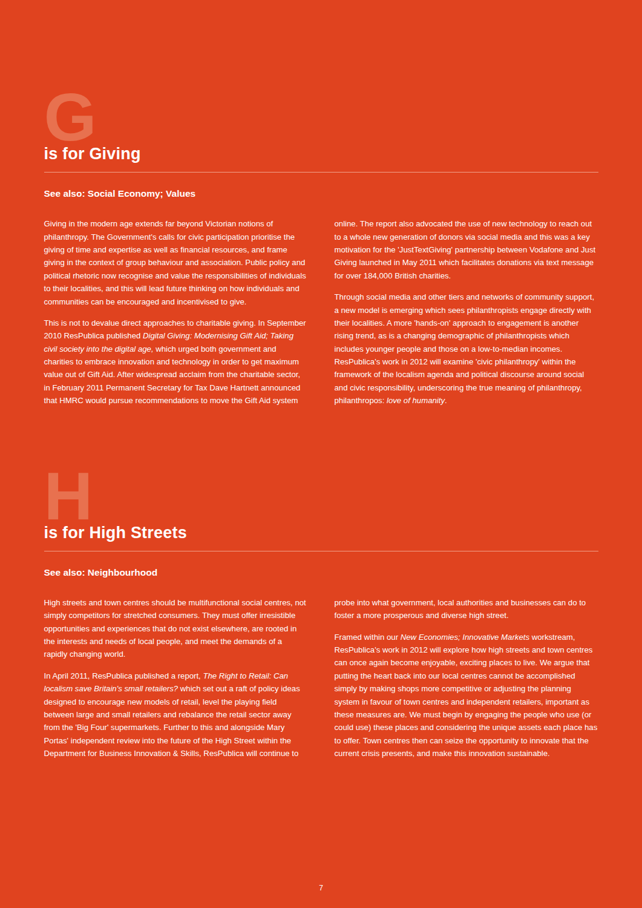G
is for Giving
See also: Social Economy; Values
Giving in the modern age extends far beyond Victorian notions of philanthropy. The Government's calls for civic participation prioritise the giving of time and expertise as well as financial resources, and frame giving in the context of group behaviour and association. Public policy and political rhetoric now recognise and value the responsibilities of individuals to their localities, and this will lead future thinking on how individuals and communities can be encouraged and incentivised to give.
This is not to devalue direct approaches to charitable giving. In September 2010 ResPublica published Digital Giving: Modernising Gift Aid; Taking civil society into the digital age, which urged both government and charities to embrace innovation and technology in order to get maximum value out of Gift Aid. After widespread acclaim from the charitable sector, in February 2011 Permanent Secretary for Tax Dave Hartnett announced that HMRC would pursue recommendations to move the Gift Aid system online. The report also advocated the use of new technology to reach out to a whole new generation of donors via social media and this was a key motivation for the 'JustTextGiving' partnership between Vodafone and Just Giving launched in May 2011 which facilitates donations via text message for over 184,000 British charities.
Through social media and other tiers and networks of community support, a new model is emerging which sees philanthropists engage directly with their localities. A more 'hands-on' approach to engagement is another rising trend, as is a changing demographic of philanthropists which includes younger people and those on a low-to-median incomes. ResPublica's work in 2012 will examine 'civic philanthropy' within the framework of the localism agenda and political discourse around social and civic responsibility, underscoring the true meaning of philanthropy, philanthropos: love of humanity.
H
is for High Streets
See also: Neighbourhood
High streets and town centres should be multifunctional social centres, not simply competitors for stretched consumers. They must offer irresistible opportunities and experiences that do not exist elsewhere, are rooted in the interests and needs of local people, and meet the demands of a rapidly changing world.
In April 2011, ResPublica published a report, The Right to Retail: Can localism save Britain's small retailers? which set out a raft of policy ideas designed to encourage new models of retail, level the playing field between large and small retailers and rebalance the retail sector away from the 'Big Four' supermarkets. Further to this and alongside Mary Portas' independent review into the future of the High Street within the Department for Business Innovation & Skills, ResPublica will continue to probe into what government, local authorities and businesses can do to foster a more prosperous and diverse high street.
Framed within our New Economies; Innovative Markets workstream, ResPublica's work in 2012 will explore how high streets and town centres can once again become enjoyable, exciting places to live. We argue that putting the heart back into our local centres cannot be accomplished simply by making shops more competitive or adjusting the planning system in favour of town centres and independent retailers, important as these measures are. We must begin by engaging the people who use (or could use) these places and considering the unique assets each place has to offer. Town centres then can seize the opportunity to innovate that the current crisis presents, and make this innovation sustainable.
7